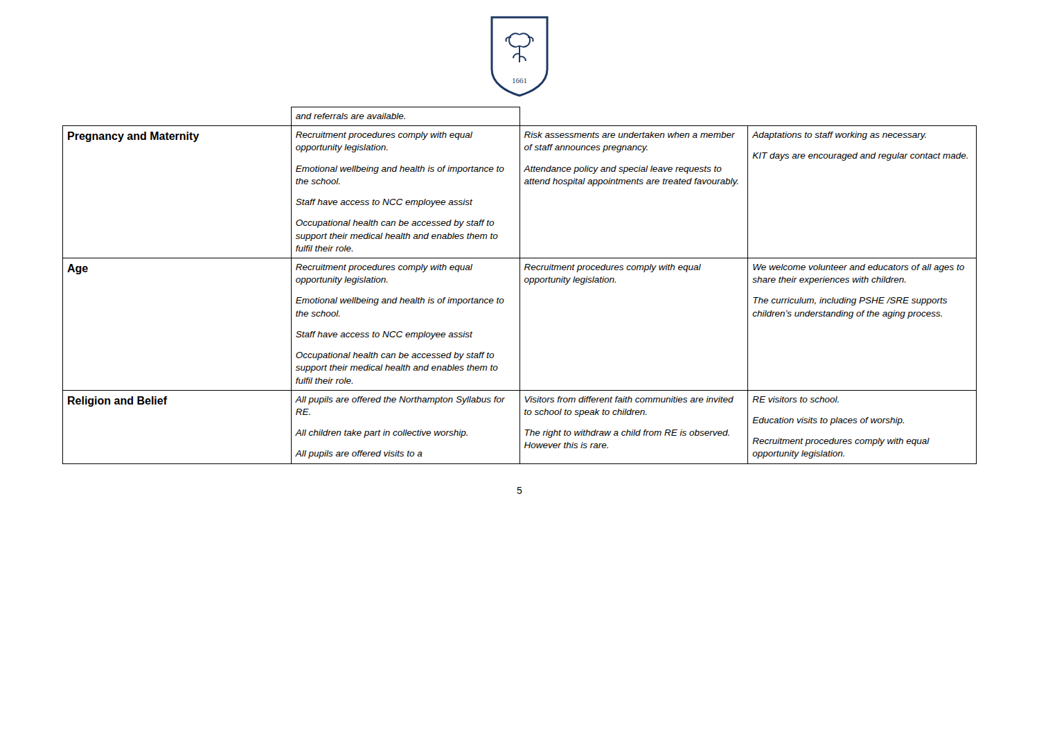1661
| | and referrals are available. | | |
| Pregnancy and Maternity | Recruitment procedures comply with equal opportunity legislation. Emotional wellbeing and health is of importance to the school. Staff have access to NCC employee assist Occupational health can be accessed by staff to support their medical health and enables them to fulfil their role. | Risk assessments are undertaken when a member of staff announces pregnancy. Attendance policy and special leave requests to attend hospital appointments are treated favourably. | Adaptations to staff working as necessary. KIT days are encouraged and regular contact made. |
| Age | Recruitment procedures comply with equal opportunity legislation. Emotional wellbeing and health is of importance to the school. Staff have access to NCC employee assist Occupational health can be accessed by staff to support their medical health and enables them to fulfil their role. | Recruitment procedures comply with equal opportunity legislation. | We welcome volunteer and educators of all ages to share their experiences with children. The curriculum, including PSHE /SRE supports children’s understanding of the aging process. |
| Religion and Belief | All pupils are offered the Northampton Syllabus for RE. All children take part in collective worship. All pupils are offered visits to a | Visitors from different faith communities are invited to school to speak to children. The right to withdraw a child from RE is observed. However this is rare. | RE visitors to school. Education visits to places of worship. Recruitment procedures comply with equal opportunity legislation. |
5